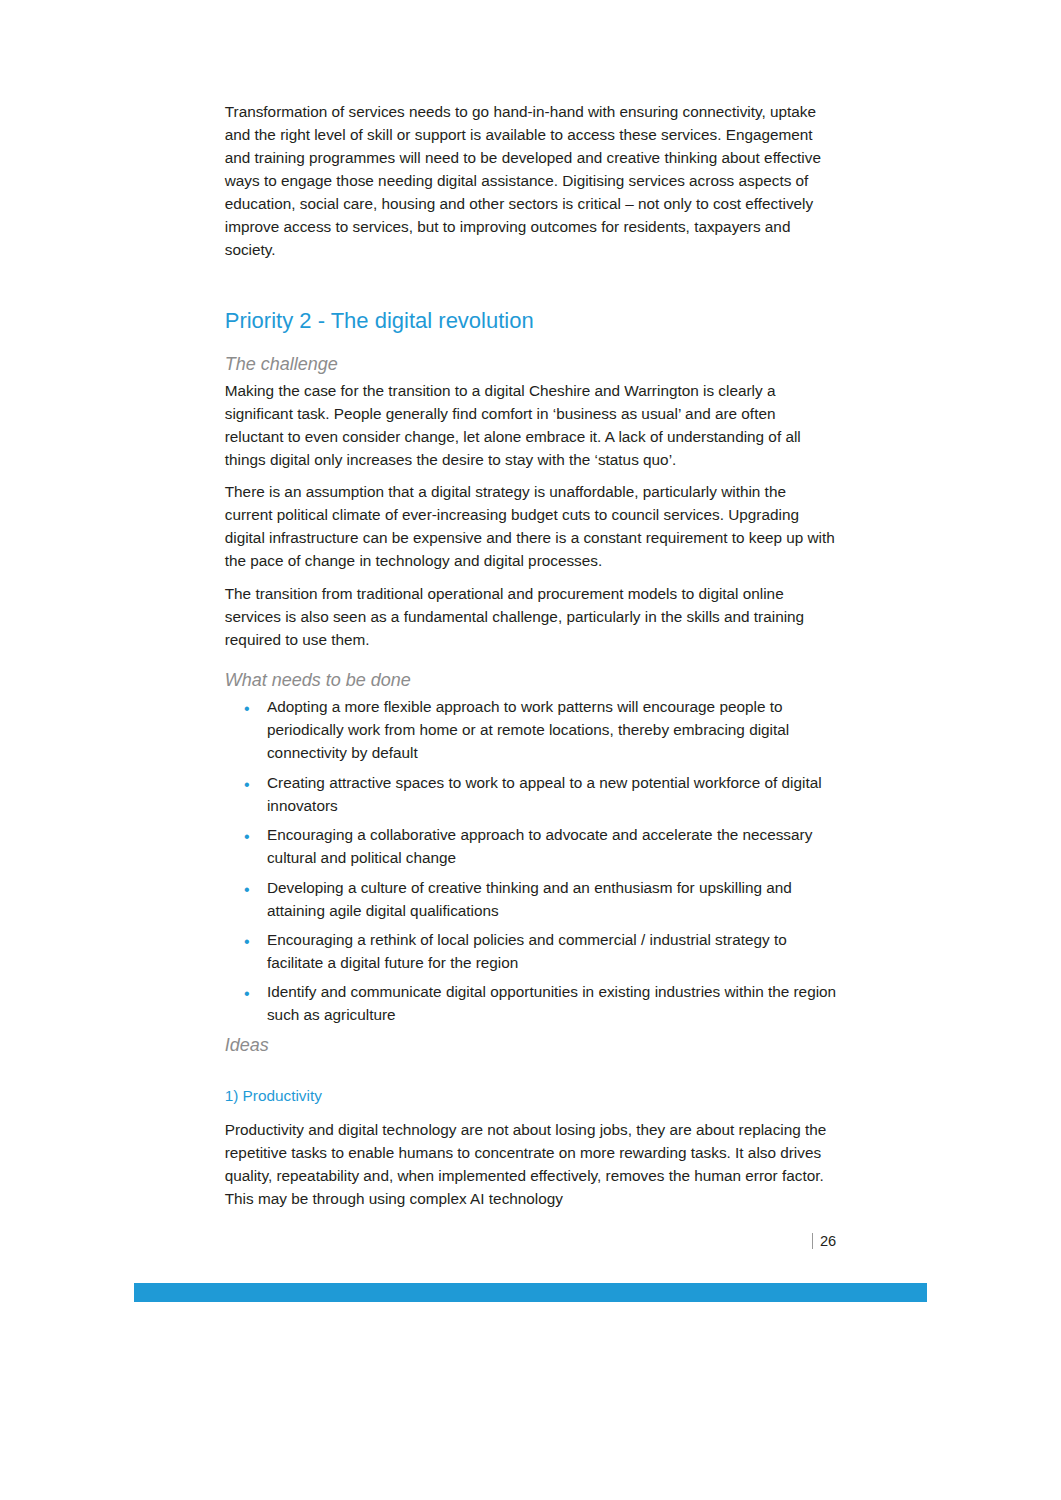Transformation of services needs to go hand-in-hand with ensuring connectivity, uptake and the right level of skill or support is available to access these services. Engagement and training programmes will need to be developed and creative thinking about effective ways to engage those needing digital assistance. Digitising services across aspects of education, social care, housing and other sectors is critical – not only to cost effectively improve access to services, but to improving outcomes for residents, taxpayers and society.
Priority 2 - The digital revolution
The challenge
Making the case for the transition to a digital Cheshire and Warrington is clearly a significant task. People generally find comfort in ‘business as usual’ and are often reluctant to even consider change, let alone embrace it. A lack of understanding of all things digital only increases the desire to stay with the ‘status quo’.
There is an assumption that a digital strategy is unaffordable, particularly within the current political climate of ever-increasing budget cuts to council services. Upgrading digital infrastructure can be expensive and there is a constant requirement to keep up with the pace of change in technology and digital processes.
The transition from traditional operational and procurement models to digital online services is also seen as a fundamental challenge, particularly in the skills and training required to use them.
What needs to be done
Adopting a more flexible approach to work patterns will encourage people to periodically work from home or at remote locations, thereby embracing digital connectivity by default
Creating attractive spaces to work to appeal to a new potential workforce of digital innovators
Encouraging a collaborative approach to advocate and accelerate the necessary cultural and political change
Developing a culture of creative thinking and an enthusiasm for upskilling and attaining agile digital qualifications
Encouraging a rethink of local policies and commercial / industrial strategy to facilitate a digital future for the region
Identify and communicate digital opportunities in existing industries within the region such as agriculture
Ideas
1) Productivity
Productivity and digital technology are not about losing jobs, they are about replacing the repetitive tasks to enable humans to concentrate on more rewarding tasks. It also drives quality, repeatability and, when implemented effectively, removes the human error factor. This may be through using complex AI technology
26